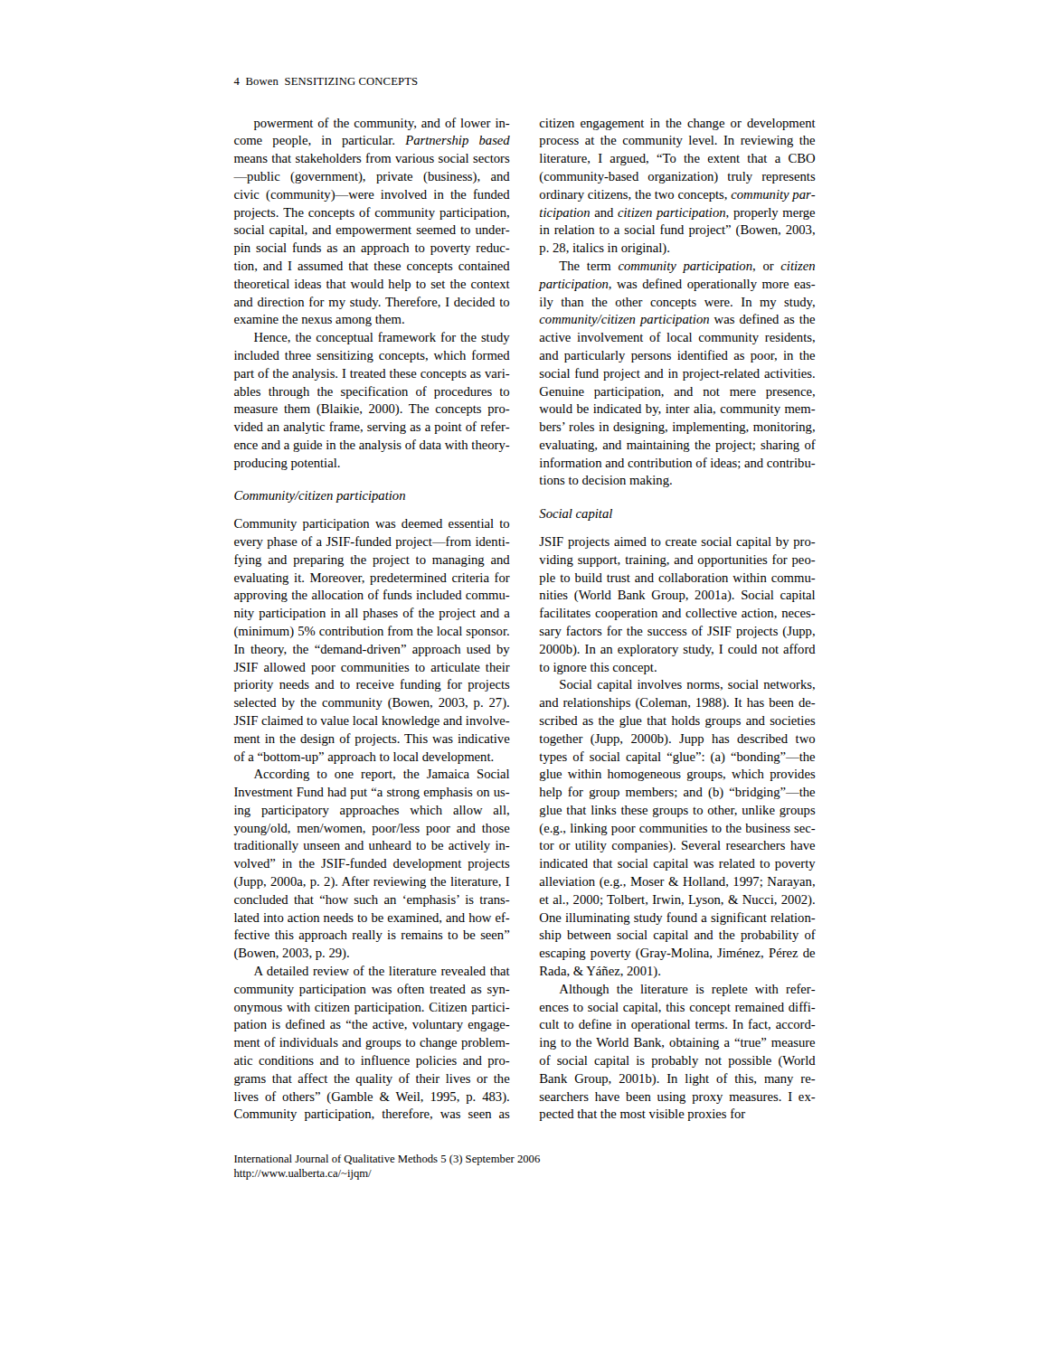4 Bowen SENSITIZING CONCEPTS
powerment of the community, and of lower income people, in particular. Partnership based means that stakeholders from various social sectors—public (government), private (business), and civic (community)—were involved in the funded projects. The concepts of community participation, social capital, and empowerment seemed to underpin social funds as an approach to poverty reduction, and I assumed that these concepts contained theoretical ideas that would help to set the context and direction for my study. Therefore, I decided to examine the nexus among them.
Hence, the conceptual framework for the study included three sensitizing concepts, which formed part of the analysis. I treated these concepts as variables through the specification of procedures to measure them (Blaikie, 2000). The concepts provided an analytic frame, serving as a point of reference and a guide in the analysis of data with theory-producing potential.
Community/citizen participation
Community participation was deemed essential to every phase of a JSIF-funded project—from identifying and preparing the project to managing and evaluating it. Moreover, predetermined criteria for approving the allocation of funds included community participation in all phases of the project and a (minimum) 5% contribution from the local sponsor. In theory, the “demand-driven” approach used by JSIF allowed poor communities to articulate their priority needs and to receive funding for projects selected by the community (Bowen, 2003, p. 27). JSIF claimed to value local knowledge and involvement in the design of projects. This was indicative of a “bottom-up” approach to local development.
According to one report, the Jamaica Social Investment Fund had put “a strong emphasis on using participatory approaches which allow all, young/old, men/women, poor/less poor and those traditionally unseen and unheard to be actively involved” in the JSIF-funded development projects (Jupp, 2000a, p. 2). After reviewing the literature, I concluded that “how such an ‘emphasis’ is translated into action needs to be examined, and how effective this approach really is remains to be seen” (Bowen, 2003, p. 29).
A detailed review of the literature revealed that community participation was often treated as synonymous with citizen participation. Citizen participation is defined as “the active, voluntary engagement of individuals and groups to change problematic conditions and to influence policies and programs that affect the quality of their lives or the lives of others” (Gamble & Weil, 1995, p. 483). Community participation, therefore, was seen as citizen engagement in the change or development process at the community level. In reviewing the literature, I argued, “To the extent that a CBO (community-based organization) truly represents ordinary citizens, the two concepts, community participation and citizen participation, properly merge in relation to a social fund project” (Bowen, 2003, p. 28, italics in original).
The term community participation, or citizen participation, was defined operationally more easily than the other concepts were. In my study, community/citizen participation was defined as the active involvement of local community residents, and particularly persons identified as poor, in the social fund project and in project-related activities. Genuine participation, and not mere presence, would be indicated by, inter alia, community members’ roles in designing, implementing, monitoring, evaluating, and maintaining the project; sharing of information and contribution of ideas; and contributions to decision making.
Social capital
JSIF projects aimed to create social capital by providing support, training, and opportunities for people to build trust and collaboration within communities (World Bank Group, 2001a). Social capital facilitates cooperation and collective action, necessary factors for the success of JSIF projects (Jupp, 2000b). In an exploratory study, I could not afford to ignore this concept.
Social capital involves norms, social networks, and relationships (Coleman, 1988). It has been described as the glue that holds groups and societies together (Jupp, 2000b). Jupp has described two types of social capital “glue”: (a) “bonding”—the glue within homogeneous groups, which provides help for group members; and (b) “bridging”—the glue that links these groups to other, unlike groups (e.g., linking poor communities to the business sector or utility companies). Several researchers have indicated that social capital was related to poverty alleviation (e.g., Moser & Holland, 1997; Narayan, et al., 2000; Tolbert, Irwin, Lyson, & Nucci, 2002). One illuminating study found a significant relationship between social capital and the probability of escaping poverty (Gray-Molina, Jiménez, Pérez de Rada, & Yáñez, 2001).
Although the literature is replete with references to social capital, this concept remained difficult to define in operational terms. In fact, according to the World Bank, obtaining a “true” measure of social capital is probably not possible (World Bank Group, 2001b). In light of this, many researchers have been using proxy measures. I expected that the most visible proxies for
International Journal of Qualitative Methods 5 (3) September 2006
http://www.ualberta.ca/~ijqm/